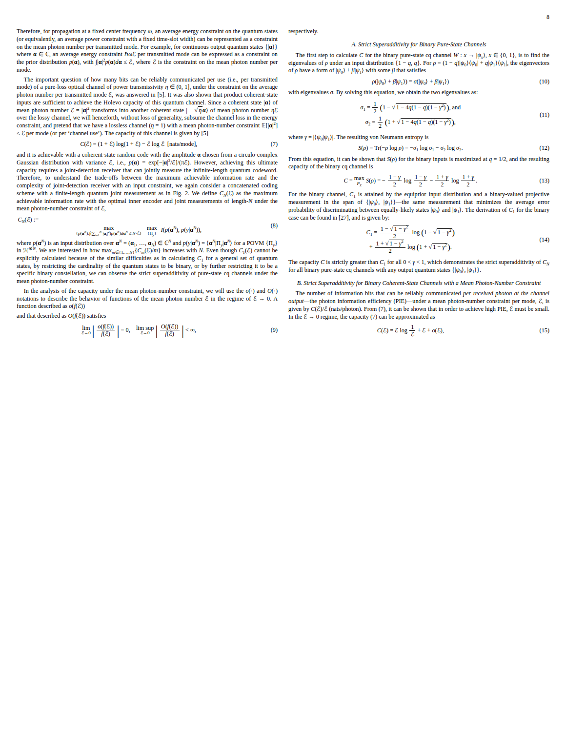8
Therefore, for propagation at a fixed center frequency ω, an average energy constraint on the quantum states (or equivalently, an average power constraint with a fixed time-slot width) can be represented as a constraint on the mean photon number per transmitted mode. For example, for continuous output quantum states {|α⟩} where α ∈ ℂ, an average energy constraint ℏωℰ per transmitted mode can be expressed as a constraint on the prior distribution p(α), with ∫|α|2p(α)dα ≤ ℰ, where ℰ is the constraint on the mean photon number per mode.
The important question of how many bits can be reliably communicated per use (i.e., per transmitted mode) of a pure-loss optical channel of power transmissivity η ∈ (0, 1], under the constraint on the average photon number per transmitted mode ℰ, was answered in [5]. It was also shown that product coherent-state inputs are sufficient to achieve the Holevo capacity of this quantum channel. Since a coherent state |α⟩ of mean photon number ℰ = |α|2 transforms into another coherent state |√η α⟩ of mean photon number η ℰ over the lossy channel, we will henceforth, without loss of generality, subsume the channel loss in the energy constraint, and pretend that we have a lossless channel (η = 1) with a mean photon-number constraint 𝔼[|α|2] ≤ ℰ per mode (or per ‘channel use’). The capacity of this channel is given by [5]
C(ℰ) = (1 + ℰ) log(1 + ℰ) − ℰ log ℰ [nats/mode],
(7)
and it is achievable with a coherent-state random code with the amplitude α chosen from a circulo-complex Gaussian distribution with variance ℰ, i.e., p(α) = exp[−|α|2/ℰ]/(πℰ). However, achieving this ultimate capacity requires a joint-detection receiver that can jointly measure the infinite-length quantum codeword. Therefore, to understand the trade-offs between the maximum achievable information rate and the complexity of joint-detection receiver with an input constraint, we again consider a concatenated coding scheme with a finite-length quantum joint measurement as in Fig. 2. We define CN(ℰ) as the maximum achievable information rate with the optimal inner encoder and joint measurements of length-N under the mean photon-number constraint of ℰ,
CN(ℰ) :=
max{p(αN):∫(∑i=1N |αi|2)p(αN)dαN ≤ N·ℰ} max{Πy} I(p(αN), p(y|αN)),
(8)
where p(αN) is an input distribution over αN = (α1, …, αN) ∈ ℂN and p(y|αN) = ⟨αN|Πy|αN⟩ for a POVM {Πy} in ℋ⊗N. We are interested in how maxm∈{1,…,N}{Cm(ℰ)/m} increases with N. Even though C1(ℰ) cannot be explicitly calculated because of the similar difficulties as in calculating C1 for a general set of quantum states, by restricting the cardinality of the quantum states to be binary, or by further restricting it to be a specific binary constellation, we can observe the strict superadditivity of pure-state cq channels under the mean photon-number constraint.
In the analysis of the capacity under the mean photon-number constraint, we will use the o(·) and O(·) notations to describe the behavior of functions of the mean photon number ℰ in the regime of ℰ → 0. A function described as o(f(ℰ))
and that described as O(f(ℰ)) satisfies
lim ℰ→0 | o(f(ℰ)) f(ℰ) | = 0, lim sup ℰ→0 | O(f(ℰ)) f(ℰ) | < ∞,
(9)
respectively.
A. Strict Superadditivity for Binary Pure-State Channels
The first step to calculate C for the binary pure-state cq channel W : x → |ψx⟩, x ∈ {0, 1}, is to find the eigenvalues of ρ under an input distribution {1 − q, q}. For ρ = (1 − q)|ψ0⟩⟨ψ0| + q|ψ1⟩⟨ψ1|, the eigenvectors of ρ have a form of |ψ0⟩ + β|ψ1⟩ with some β that satisfies
ρ(|ψ0⟩ + β|ψ1⟩) = σ(|ψ0⟩ + β|ψ1⟩)
(10)
with eigenvalues σ. By solving this equation, we obtain the two eigenvalues as:
σ1 = 12 (1 − √1 − 4q(1 − q)(1 − γ2)), and
σ2 = 12 (1 + √1 − 4q(1 − q)(1 − γ2)),
(11)
where γ = |⟨ψ0|ψ1⟩|. The resulting von Neumann entropy is
S(ρ) = Tr(−ρ log ρ) = −σ1 log σ1 − σ2 log σ2.
(12)
From this equation, it can be shown that S(ρ) for the binary inputs is maximized at q = 1/2, and the resulting capacity of the binary cq channel is
C = max PX S(ρ) = − 1 − γ 2 log 1 − γ 2 − 1 + γ 2 log 1 + γ 2.
(13)
For the binary channel, C1 is attained by the equiprior input distribution and a binary-valued projective measurement in the span of {|ψ0⟩, |ψ1⟩}—the same measurement that minimizes the average error probability of discriminating between equally-likely states |ψ0⟩ and |ψ1⟩. The derivation of C1 for the binary case can be found in [27], and is given by:
C1 = 1 − √1 − γ22 log (1 − √1 − γ2)
+ 1 + √1 − γ22 log (1 + √1 − γ2).
(14)
The capacity C is strictly greater than C1 for all 0 < γ < 1, which demonstrates the strict superadditivity of CN for all binary pure-state cq channels with any output quantum states {|ψ0⟩, |ψ1⟩}.
B. Strict Superadditivity for Binary Coherent-State Channels with a Mean Photon-Number Constraint
The number of information bits that can be reliably communicated per received photon at the channel output—the photon information efficiency (PIE)—under a mean photon-number constraint per mode, ℰ, is given by C(ℰ)/ℰ (nats/photon). From (7), it can be shown that in order to achieve high PIE, ℰ must be small. In the ℰ → 0 regime, the capacity (7) can be approximated as
C(ℰ) = ℰ log 1 ℰ + ℰ + o(ℰ),
(15)